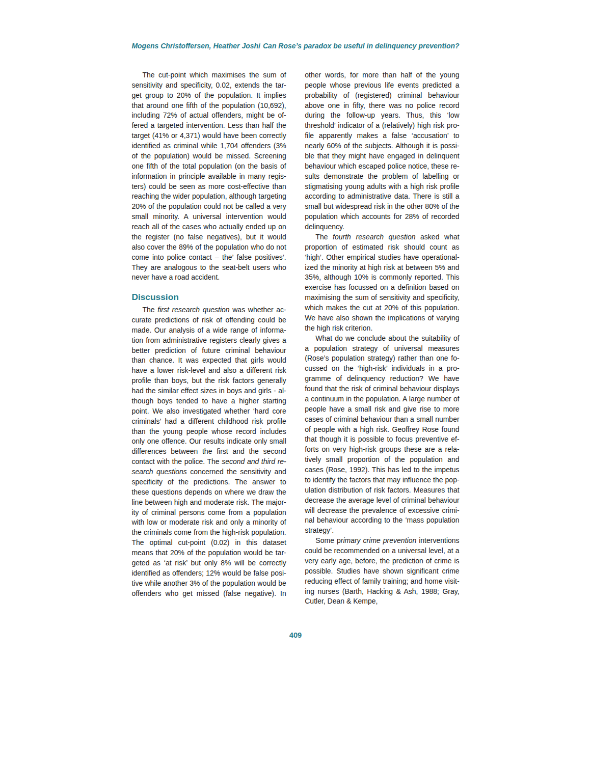Mogens Christoffersen, Heather Joshi
Can Rose’s paradox be useful in delinquency prevention?
The cut-point which maximises the sum of sensitivity and specificity, 0.02, extends the target group to 20% of the population. It implies that around one fifth of the population (10,692), including 72% of actual offenders, might be offered a targeted intervention. Less than half the target (41% or 4,371) would have been correctly identified as criminal while 1,704 offenders (3% of the population) would be missed. Screening one fifth of the total population (on the basis of information in principle available in many registers) could be seen as more cost-effective than reaching the wider population, although targeting 20% of the population could not be called a very small minority. A universal intervention would reach all of the cases who actually ended up on the register (no false negatives), but it would also cover the 89% of the population who do not come into police contact – the’ false positives’. They are analogous to the seat-belt users who never have a road accident.
Discussion
The first research question was whether accurate predictions of risk of offending could be made. Our analysis of a wide range of information from administrative registers clearly gives a better prediction of future criminal behaviour than chance. It was expected that girls would have a lower risk-level and also a different risk profile than boys, but the risk factors generally had the similar effect sizes in boys and girls - although boys tended to have a higher starting point. We also investigated whether ‘hard core criminals’ had a different childhood risk profile than the young people whose record includes only one offence. Our results indicate only small differences between the first and the second contact with the police. The second and third research questions concerned the sensitivity and specificity of the predictions. The answer to these questions depends on where we draw the line between high and moderate risk. The majority of criminal persons come from a population with low or moderate risk and only a minority of the criminals come from the high-risk population. The optimal cut-point (0.02) in this dataset means that 20% of the population would be targeted as ‘at risk’ but only 8% will be correctly identified as offenders; 12% would be false positive while another 3% of the population would be offenders who get missed (false negative). In other words, for more than half of the young people whose previous life events predicted a probability of (registered) criminal behaviour above one in fifty, there was no police record during the follow-up years. Thus, this ‘low threshold’ indicator of a (relatively) high risk profile apparently makes a false ‘accusation’ to nearly 60% of the subjects. Although it is possible that they might have engaged in delinquent behaviour which escaped police notice, these results demonstrate the problem of labelling or stigmatising young adults with a high risk profile according to administrative data. There is still a small but widespread risk in the other 80% of the population which accounts for 28% of recorded delinquency.
The fourth research question asked what proportion of estimated risk should count as ‘high’. Other empirical studies have operationalized the minority at high risk at between 5% and 35%, although 10% is commonly reported. This exercise has focussed on a definition based on maximising the sum of sensitivity and specificity, which makes the cut at 20% of this population. We have also shown the implications of varying the high risk criterion.
What do we conclude about the suitability of a population strategy of universal measures (Rose’s population strategy) rather than one focussed on the ‘high-risk’ individuals in a programme of delinquency reduction? We have found that the risk of criminal behaviour displays a continuum in the population. A large number of people have a small risk and give rise to more cases of criminal behaviour than a small number of people with a high risk. Geoffrey Rose found that though it is possible to focus preventive efforts on very high-risk groups these are a relatively small proportion of the population and cases (Rose, 1992). This has led to the impetus to identify the factors that may influence the population distribution of risk factors. Measures that decrease the average level of criminal behaviour will decrease the prevalence of excessive criminal behaviour according to the ‘mass population strategy’.
Some primary crime prevention interventions could be recommended on a universal level, at a very early age, before, the prediction of crime is possible. Studies have shown significant crime reducing effect of family training; and home visiting nurses (Barth, Hacking & Ash, 1988; Gray, Cutler, Dean & Kempe,
409